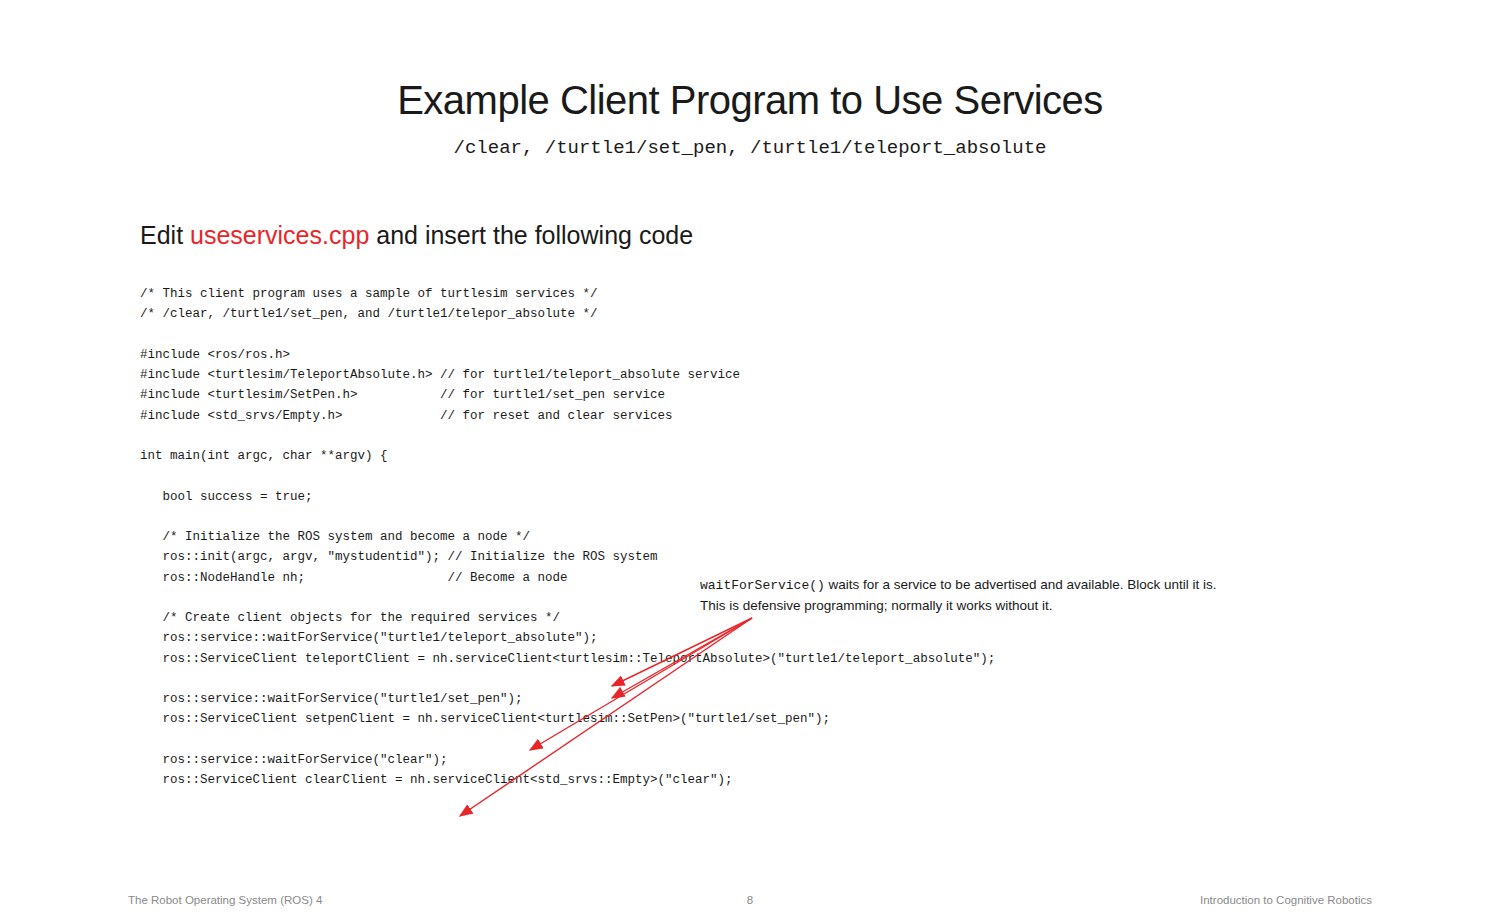Example Client Program to Use Services
/clear, /turtle1/set_pen, /turtle1/teleport_absolute
Edit useservices.cpp and insert the following code
/* This client program uses a sample of turtlesim services */
/* /clear, /turtle1/set_pen, and /turtle1/telepor_absolute */

#include <ros/ros.h>
#include <turtlesim/TeleportAbsolute.h> // for turtle1/teleport_absolute service
#include <turtlesim/SetPen.h>           // for turtle1/set_pen service
#include <std_srvs/Empty.h>             // for reset and clear services

int main(int argc, char **argv) {

   bool success = true;

   /* Initialize the ROS system and become a node */
   ros::init(argc, argv, "mystudentid"); // Initialize the ROS system
   ros::NodeHandle nh;                   // Become a node

   /* Create client objects for the required services */
   ros::service::waitForService("turtle1/teleport_absolute");
   ros::ServiceClient teleportClient = nh.serviceClient<turtlesim::TeleportAbsolute>("turtle1/teleport_absolute");

   ros::service::waitForService("turtle1/set_pen");
   ros::ServiceClient setpenClient = nh.serviceClient<turtlesim::SetPen>("turtle1/set_pen");

   ros::service::waitForService("clear");
   ros::ServiceClient clearClient = nh.serviceClient<std_srvs::Empty>("clear");
waitForService() waits for a service to be advertised and available. Block until it is.
This is defensive programming; normally it works without it.
The Robot Operating System (ROS) 4 8 Introduction to Cognitive Robotics